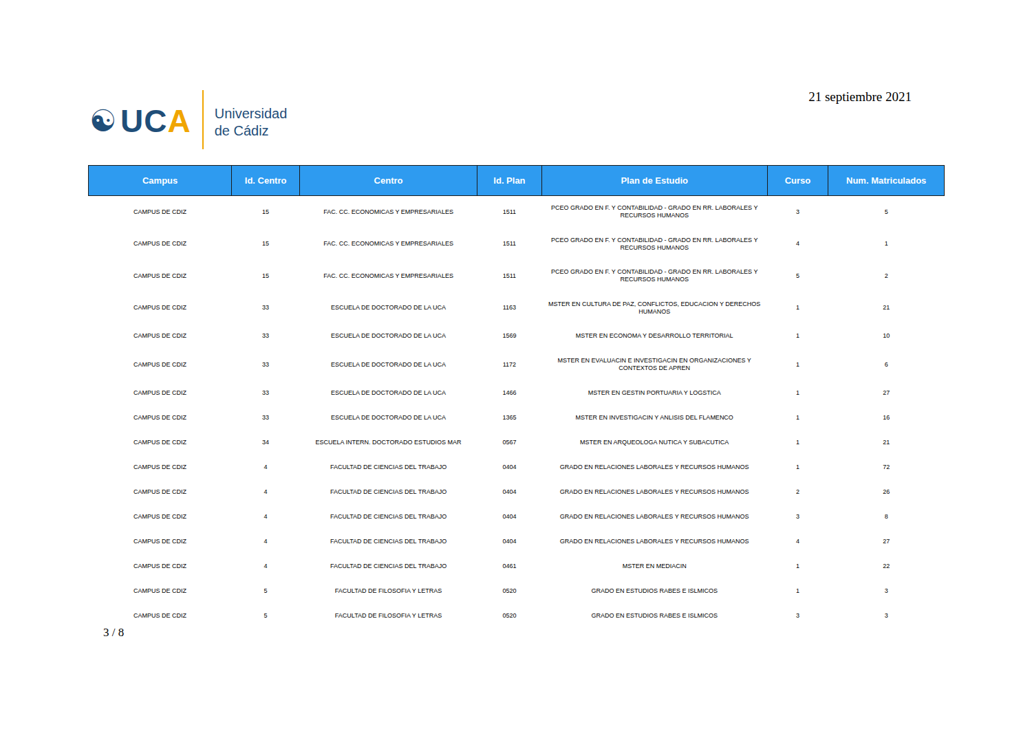21 septiembre 2021
☯ UCA Universidad
de Cádiz
| Campus | Id. Centro | Centro | Id. Plan | Plan de Estudio | Curso | Num. Matriculados |
| --- | --- | --- | --- | --- | --- | --- |
| CAMPUS DE CDIZ | 15 | FAC. CC. ECONOMICAS Y EMPRESARIALES | 1511 | PCEO GRADO EN F. Y CONTABILIDAD - GRADO EN RR. LABORALES Y RECURSOS HUMANOS | 3 | 5 |
| CAMPUS DE CDIZ | 15 | FAC. CC. ECONOMICAS Y EMPRESARIALES | 1511 | PCEO GRADO EN F. Y CONTABILIDAD - GRADO EN RR. LABORALES Y RECURSOS HUMANOS | 4 | 1 |
| CAMPUS DE CDIZ | 15 | FAC. CC. ECONOMICAS Y EMPRESARIALES | 1511 | PCEO GRADO EN F. Y CONTABILIDAD - GRADO EN RR. LABORALES Y RECURSOS HUMANOS | 5 | 2 |
| CAMPUS DE CDIZ | 33 | ESCUELA DE DOCTORADO DE LA UCA | 1163 | MSTER EN CULTURA DE PAZ, CONFLICTOS, EDUCACION Y DERECHOS HUMANOS | 1 | 21 |
| CAMPUS DE CDIZ | 33 | ESCUELA DE DOCTORADO DE LA UCA | 1569 | MSTER EN ECONOMA Y DESARROLLO TERRITORIAL | 1 | 10 |
| CAMPUS DE CDIZ | 33 | ESCUELA DE DOCTORADO DE LA UCA | 1172 | MSTER EN EVALUACIN E INVESTIGACIN EN ORGANIZACIONES Y CONTEXTOS DE APREN | 1 | 6 |
| CAMPUS DE CDIZ | 33 | ESCUELA DE DOCTORADO DE LA UCA | 1466 | MSTER EN GESTIN PORTUARIA Y LOGSTICA | 1 | 27 |
| CAMPUS DE CDIZ | 33 | ESCUELA DE DOCTORADO DE LA UCA | 1365 | MSTER EN INVESTIGACIN Y ANLISIS DEL FLAMENCO | 1 | 16 |
| CAMPUS DE CDIZ | 34 | ESCUELA INTERN. DOCTORADO ESTUDIOS MAR | 0567 | MSTER EN ARQUEOLOGA NUTICA Y SUBACUTICA | 1 | 21 |
| CAMPUS DE CDIZ | 4 | FACULTAD DE CIENCIAS DEL TRABAJO | 0404 | GRADO EN RELACIONES LABORALES Y RECURSOS HUMANOS | 1 | 72 |
| CAMPUS DE CDIZ | 4 | FACULTAD DE CIENCIAS DEL TRABAJO | 0404 | GRADO EN RELACIONES LABORALES Y RECURSOS HUMANOS | 2 | 26 |
| CAMPUS DE CDIZ | 4 | FACULTAD DE CIENCIAS DEL TRABAJO | 0404 | GRADO EN RELACIONES LABORALES Y RECURSOS HUMANOS | 3 | 8 |
| CAMPUS DE CDIZ | 4 | FACULTAD DE CIENCIAS DEL TRABAJO | 0404 | GRADO EN RELACIONES LABORALES Y RECURSOS HUMANOS | 4 | 27 |
| CAMPUS DE CDIZ | 4 | FACULTAD DE CIENCIAS DEL TRABAJO | 0461 | MSTER EN MEDIACIN | 1 | 22 |
| CAMPUS DE CDIZ | 5 | FACULTAD DE FILOSOFIA Y LETRAS | 0520 | GRADO EN ESTUDIOS RABES E ISLMICOS | 1 | 3 |
| CAMPUS DE CDIZ | 5 | FACULTAD DE FILOSOFIA Y LETRAS | 0520 | GRADO EN ESTUDIOS RABES E ISLMICOS | 3 | 3 |
3 / 8